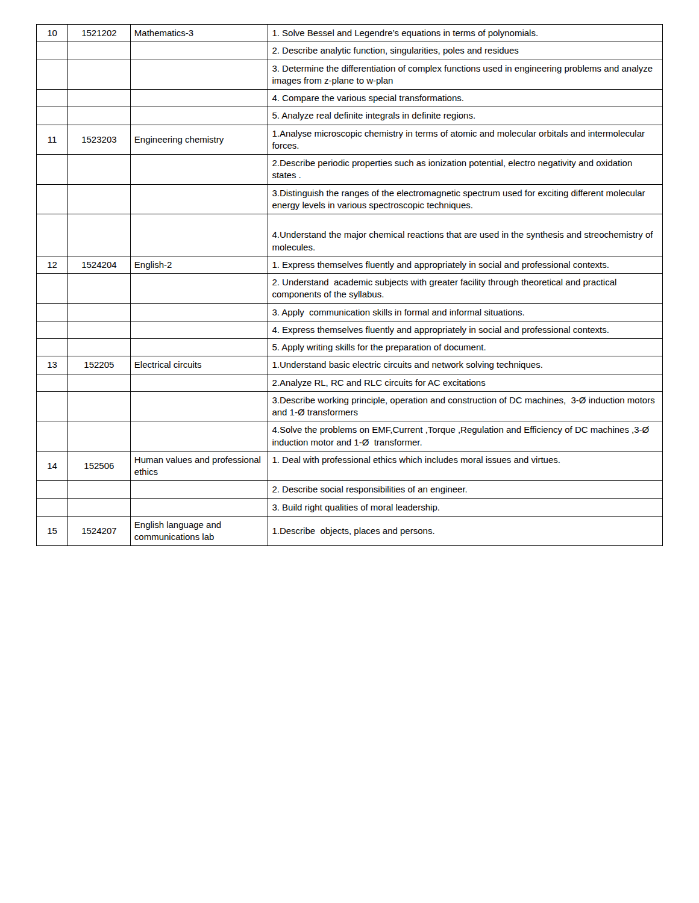| 10 | 1521202 | Mathematics-3 | 1. Solve Bessel and Legendre’s equations in terms of polynomials. |
| | | | 2. Describe analytic function, singularities, poles and residues |
| | | | 3. Determine the differentiation of complex functions used in engineering problems and analyze images from z-plane to w-plan |
| | | | 4. Compare the various special transformations. |
| | | | 5. Analyze real definite integrals in definite regions. |
| 11 | 1523203 | Engineering chemistry | 1.Analyse microscopic chemistry in terms of atomic and molecular orbitals and intermolecular forces. |
| | | | 2.Describe periodic properties such as ionization potential, electro negativity and oxidation states . |
| | | | 3.Distinguish the ranges of the electromagnetic spectrum used for exciting different molecular energy levels in various spectroscopic techniques. |
| | | | 4.Understand the major chemical reactions that are used in the synthesis and streochemistry of molecules. |
| 12 | 1524204 | English-2 | 1. Express themselves fluently and appropriately in social and professional contexts. |
| | | | 2. Understand academic subjects with greater facility through theoretical and practical components of the syllabus. |
| | | | 3. Apply communication skills in formal and informal situations. |
| | | | 4. Express themselves fluently and appropriately in social and professional contexts. |
| | | | 5. Apply writing skills for the preparation of document. |
| 13 | 152205 | Electrical circuits | 1.Understand basic electric circuits and network solving techniques. |
| | | | 2.Analyze RL, RC and RLC circuits for AC excitations |
| | | | 3.Describe working principle, operation and construction of DC machines, 3-Ø induction motors and 1-Ø transformers |
| | | | 4.Solve the problems on EMF,Current ,Torque ,Regulation and Efficiency of DC machines ,3-Ø induction motor and 1-Ø transformer. |
| 14 | 152506 | Human values and professional ethics | 1. Deal with professional ethics which includes moral issues and virtues. |
| | | | 2. Describe social responsibilities of an engineer. |
| | | | 3. Build right qualities of moral leadership. |
| 15 | 1524207 | English language and communications lab | 1.Describe objects, places and persons. |